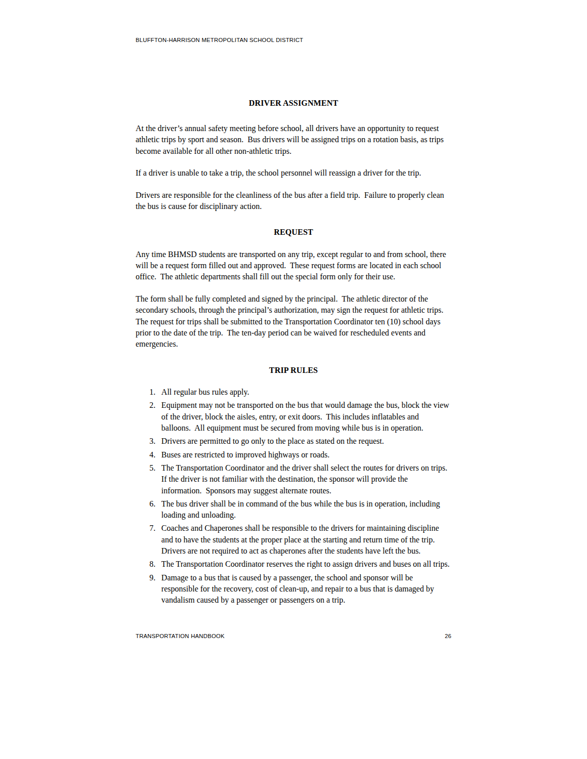BLUFFTON-HARRISON METROPOLITAN SCHOOL DISTRICT
DRIVER ASSIGNMENT
At the driver’s annual safety meeting before school, all drivers have an opportunity to request athletic trips by sport and season. Bus drivers will be assigned trips on a rotation basis, as trips become available for all other non-athletic trips.
If a driver is unable to take a trip, the school personnel will reassign a driver for the trip.
Drivers are responsible for the cleanliness of the bus after a field trip. Failure to properly clean the bus is cause for disciplinary action.
REQUEST
Any time BHMSD students are transported on any trip, except regular to and from school, there will be a request form filled out and approved. These request forms are located in each school office. The athletic departments shall fill out the special form only for their use.
The form shall be fully completed and signed by the principal. The athletic director of the secondary schools, through the principal’s authorization, may sign the request for athletic trips. The request for trips shall be submitted to the Transportation Coordinator ten (10) school days prior to the date of the trip. The ten-day period can be waived for rescheduled events and emergencies.
TRIP RULES
All regular bus rules apply.
Equipment may not be transported on the bus that would damage the bus, block the view of the driver, block the aisles, entry, or exit doors. This includes inflatables and balloons. All equipment must be secured from moving while bus is in operation.
Drivers are permitted to go only to the place as stated on the request.
Buses are restricted to improved highways or roads.
The Transportation Coordinator and the driver shall select the routes for drivers on trips. If the driver is not familiar with the destination, the sponsor will provide the information. Sponsors may suggest alternate routes.
The bus driver shall be in command of the bus while the bus is in operation, including loading and unloading.
Coaches and Chaperones shall be responsible to the drivers for maintaining discipline and to have the students at the proper place at the starting and return time of the trip. Drivers are not required to act as chaperones after the students have left the bus.
The Transportation Coordinator reserves the right to assign drivers and buses on all trips.
Damage to a bus that is caused by a passenger, the school and sponsor will be responsible for the recovery, cost of clean-up, and repair to a bus that is damaged by vandalism caused by a passenger or passengers on a trip.
TRANSPORTATION HANDBOOK 26